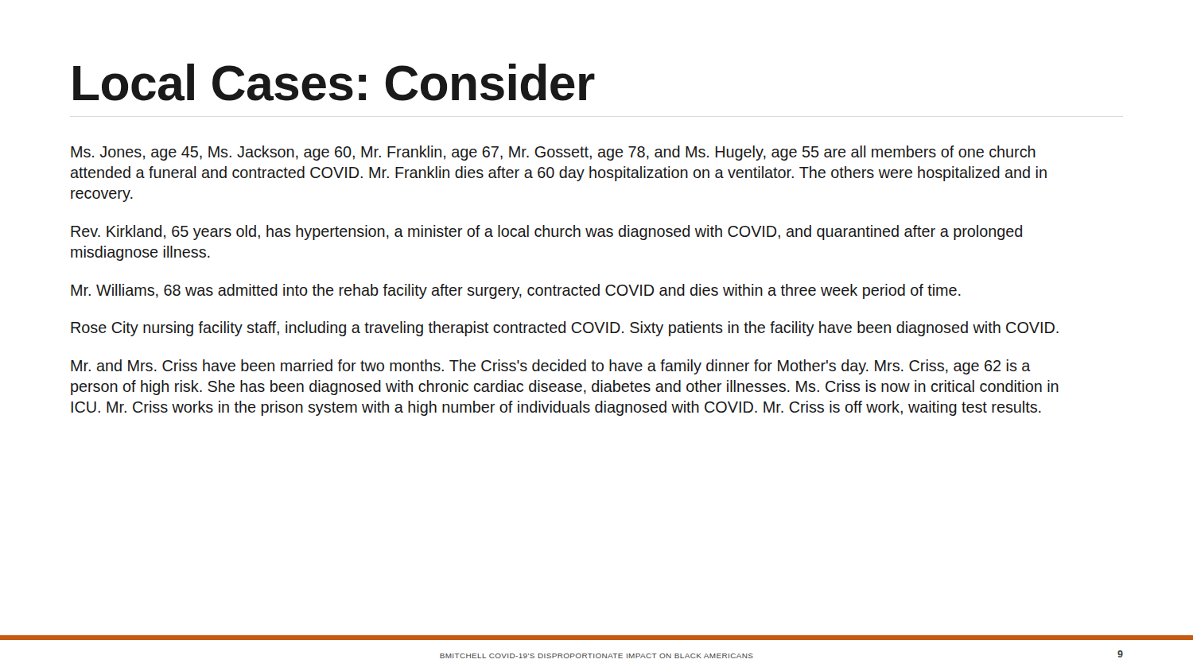Local Cases: Consider
Ms. Jones, age 45, Ms. Jackson, age 60, Mr. Franklin, age 67, Mr. Gossett, age 78, and Ms. Hugely, age 55 are all members of one church attended a funeral and contracted COVID. Mr. Franklin dies after a 60 day hospitalization on a ventilator. The others were hospitalized and in recovery.
Rev. Kirkland, 65 years old, has hypertension, a minister of a local church was diagnosed with COVID, and quarantined after a prolonged misdiagnose illness.
Mr. Williams, 68 was admitted into the rehab facility after surgery, contracted COVID and dies within a three week period of time.
Rose City nursing facility staff, including a traveling therapist contracted COVID. Sixty patients in the facility have been diagnosed with COVID.
Mr. and Mrs. Criss have been married for two months. The Criss's decided to have a family dinner for Mother's day. Mrs. Criss, age 62 is a person of high risk. She has been diagnosed with chronic cardiac disease, diabetes and other illnesses. Ms. Criss is now in critical condition in ICU. Mr. Criss works in the prison system with a high number of individuals diagnosed with COVID. Mr. Criss is off work, waiting test results.
BMitchell COVID-19's Disproportionate Impact on Black Americans 9